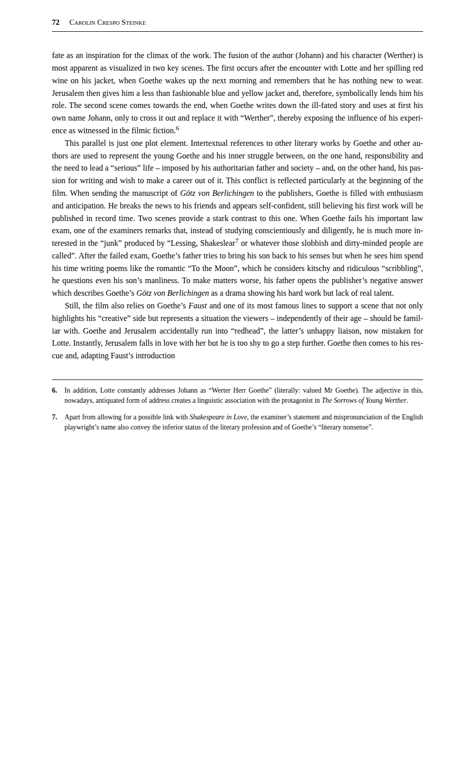72 Carolin Crespo Steinke
fate as an inspiration for the climax of the work. The fusion of the author (Johann) and his character (Werther) is most apparent as visualized in two key scenes. The first occurs after the encounter with Lotte and her spilling red wine on his jacket, when Goethe wakes up the next morning and remembers that he has nothing new to wear. Jerusalem then gives him a less than fashionable blue and yellow jacket and, therefore, symbolically lends him his role. The second scene comes towards the end, when Goethe writes down the ill-fated story and uses at first his own name Johann, only to cross it out and replace it with “Werther”, thereby exposing the influence of his experience as witnessed in the filmic fiction.6
This parallel is just one plot element. Intertextual references to other literary works by Goethe and other authors are used to represent the young Goethe and his inner struggle between, on the one hand, responsibility and the need to lead a “serious” life – imposed by his authoritarian father and society – and, on the other hand, his passion for writing and wish to make a career out of it. This conflict is reflected particularly at the beginning of the film. When sending the manuscript of Götz von Berlichingen to the publishers, Goethe is filled with enthusiasm and anticipation. He breaks the news to his friends and appears self-confident, still believing his first work will be published in record time. Two scenes provide a stark contrast to this one. When Goethe fails his important law exam, one of the examiners remarks that, instead of studying conscientiously and diligently, he is much more interested in the “junk” produced by “Lessing, Shakeslear7 or whatever those slobbish and dirty-minded people are called”. After the failed exam, Goethe’s father tries to bring his son back to his senses but when he sees him spend his time writing poems like the romantic “To the Moon”, which he considers kitschy and ridiculous “scribbling”, he questions even his son’s manliness. To make matters worse, his father opens the publisher’s negative answer which describes Goethe’s Götz von Berlichingen as a drama showing his hard work but lack of real talent.
Still, the film also relies on Goethe’s Faust and one of its most famous lines to support a scene that not only highlights his “creative” side but represents a situation the viewers – independently of their age – should be familiar with. Goethe and Jerusalem accidentally run into “redhead”, the latter’s unhappy liaison, now mistaken for Lotte. Instantly, Jerusalem falls in love with her but he is too shy to go a step further. Goethe then comes to his rescue and, adapting Faust’s introduction
6. In addition, Lotte constantly addresses Johann as “Werter Herr Goethe” (literally: valued Mr Goethe). The adjective in this, nowadays, antiquated form of address creates a linguistic association with the protagonist in The Sorrows of Young Werther.
7. Apart from allowing for a possible link with Shakespeare in Love, the examiner’s statement and mispronunciation of the English playwright’s name also convey the inferior status of the literary profession and of Goethe’s “literary nonsense”.